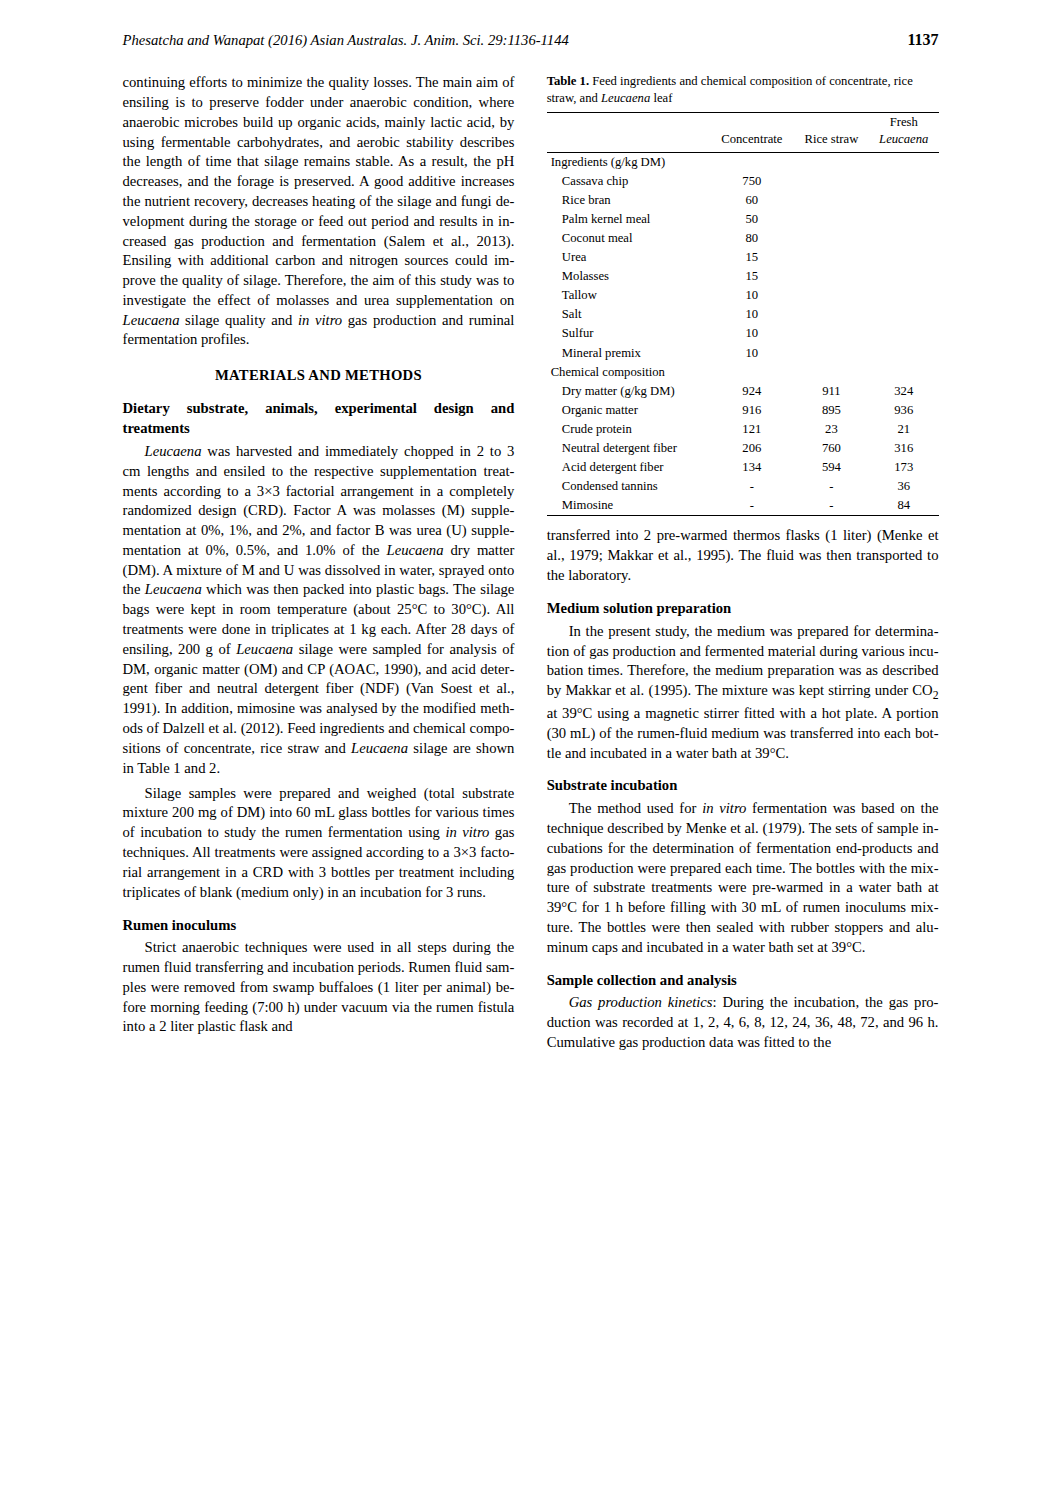Phesatcha and Wanapat (2016) Asian Australas. J. Anim. Sci. 29:1136-1144 1137
continuing efforts to minimize the quality losses. The main aim of ensiling is to preserve fodder under anaerobic condition, where anaerobic microbes build up organic acids, mainly lactic acid, by using fermentable carbohydrates, and aerobic stability describes the length of time that silage remains stable. As a result, the pH decreases, and the forage is preserved. A good additive increases the nutrient recovery, decreases heating of the silage and fungi development during the storage or feed out period and results in increased gas production and fermentation (Salem et al., 2013). Ensiling with additional carbon and nitrogen sources could improve the quality of silage. Therefore, the aim of this study was to investigate the effect of molasses and urea supplementation on Leucaena silage quality and in vitro gas production and ruminal fermentation profiles.
MATERIALS AND METHODS
Dietary substrate, animals, experimental design and treatments
Leucaena was harvested and immediately chopped in 2 to 3 cm lengths and ensiled to the respective supplementation treatments according to a 3×3 factorial arrangement in a completely randomized design (CRD). Factor A was molasses (M) supplementation at 0%, 1%, and 2%, and factor B was urea (U) supplementation at 0%, 0.5%, and 1.0% of the Leucaena dry matter (DM). A mixture of M and U was dissolved in water, sprayed onto the Leucaena which was then packed into plastic bags. The silage bags were kept in room temperature (about 25°C to 30°C). All treatments were done in triplicates at 1 kg each. After 28 days of ensiling, 200 g of Leucaena silage were sampled for analysis of DM, organic matter (OM) and CP (AOAC, 1990), and acid detergent fiber and neutral detergent fiber (NDF) (Van Soest et al., 1991). In addition, mimosine was analysed by the modified methods of Dalzell et al. (2012). Feed ingredients and chemical compositions of concentrate, rice straw and Leucaena silage are shown in Table 1 and 2.
Silage samples were prepared and weighed (total substrate mixture 200 mg of DM) into 60 mL glass bottles for various times of incubation to study the rumen fermentation using in vitro gas techniques. All treatments were assigned according to a 3×3 factorial arrangement in a CRD with 3 bottles per treatment including triplicates of blank (medium only) in an incubation for 3 runs.
Rumen inoculums
Strict anaerobic techniques were used in all steps during the rumen fluid transferring and incubation periods. Rumen fluid samples were removed from swamp buffaloes (1 liter per animal) before morning feeding (7:00 h) under vacuum via the rumen fistula into a 2 liter plastic flask and
Table 1. Feed ingredients and chemical composition of concentrate, rice straw, and Leucaena leaf
| | Concentrate | Rice straw | Fresh Leucaena |
| --- | --- | --- | --- |
| Ingredients (g/kg DM) | | | |
| Cassava chip | 750 | | |
| Rice bran | 60 | | |
| Palm kernel meal | 50 | | |
| Coconut meal | 80 | | |
| Urea | 15 | | |
| Molasses | 15 | | |
| Tallow | 10 | | |
| Salt | 10 | | |
| Sulfur | 10 | | |
| Mineral premix | 10 | | |
| Chemical composition | | | |
| Dry matter (g/kg DM) | 924 | 911 | 324 |
| Organic matter | 916 | 895 | 936 |
| Crude protein | 121 | 23 | 21 |
| Neutral detergent fiber | 206 | 760 | 316 |
| Acid detergent fiber | 134 | 594 | 173 |
| Condensed tannins | - | - | 36 |
| Mimosine | - | - | 84 |
transferred into 2 pre-warmed thermos flasks (1 liter) (Menke et al., 1979; Makkar et al., 1995). The fluid was then transported to the laboratory.
Medium solution preparation
In the present study, the medium was prepared for determination of gas production and fermented material during various incubation times. Therefore, the medium preparation was as described by Makkar et al. (1995). The mixture was kept stirring under CO2 at 39°C using a magnetic stirrer fitted with a hot plate. A portion (30 mL) of the rumen-fluid medium was transferred into each bottle and incubated in a water bath at 39°C.
Substrate incubation
The method used for in vitro fermentation was based on the technique described by Menke et al. (1979). The sets of sample incubations for the determination of fermentation end-products and gas production were prepared each time. The bottles with the mixture of substrate treatments were pre-warmed in a water bath at 39°C for 1 h before filling with 30 mL of rumen inoculums mixture. The bottles were then sealed with rubber stoppers and aluminum caps and incubated in a water bath set at 39°C.
Sample collection and analysis
Gas production kinetics: During the incubation, the gas production was recorded at 1, 2, 4, 6, 8, 12, 24, 36, 48, 72, and 96 h. Cumulative gas production data was fitted to the